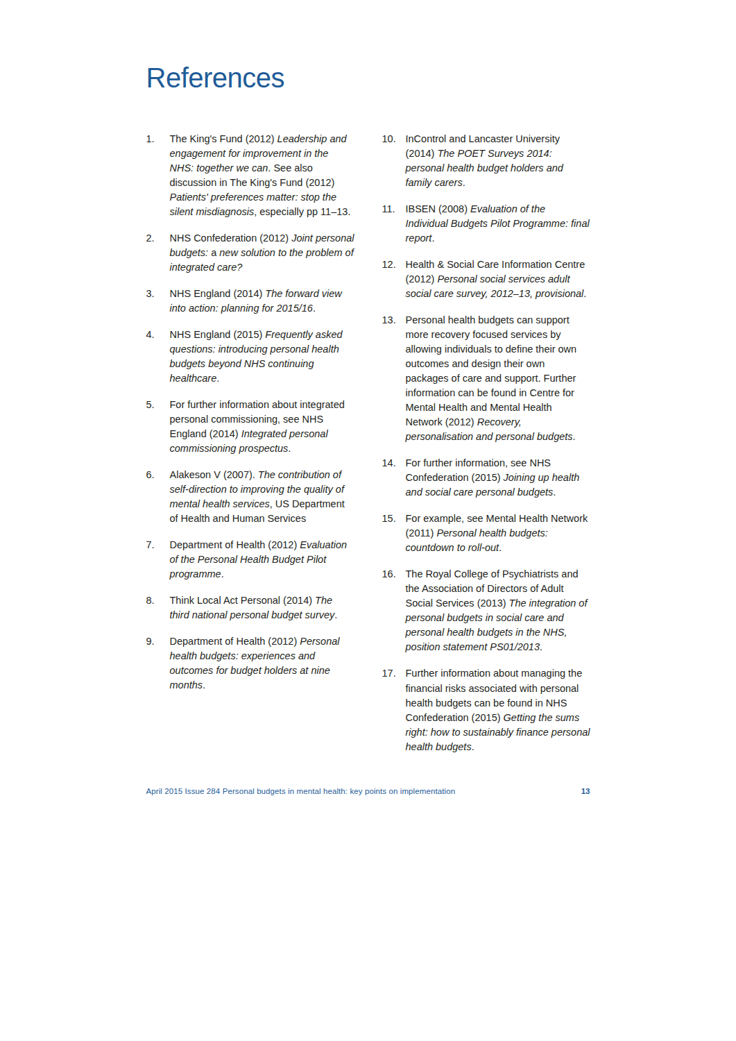References
The King's Fund (2012) Leadership and engagement for improvement in the NHS: together we can. See also discussion in The King's Fund (2012) Patients' preferences matter: stop the silent misdiagnosis, especially pp 11–13.
NHS Confederation (2012) Joint personal budgets: a new solution to the problem of integrated care?
NHS England (2014) The forward view into action: planning for 2015/16.
NHS England (2015) Frequently asked questions: introducing personal health budgets beyond NHS continuing healthcare.
For further information about integrated personal commissioning, see NHS England (2014) Integrated personal commissioning prospectus.
Alakeson V (2007). The contribution of self-direction to improving the quality of mental health services, US Department of Health and Human Services
Department of Health (2012) Evaluation of the Personal Health Budget Pilot programme.
Think Local Act Personal (2014) The third national personal budget survey.
Department of Health (2012) Personal health budgets: experiences and outcomes for budget holders at nine months.
InControl and Lancaster University (2014) The POET Surveys 2014: personal health budget holders and family carers.
IBSEN (2008) Evaluation of the Individual Budgets Pilot Programme: final report.
Health & Social Care Information Centre (2012) Personal social services adult social care survey, 2012–13, provisional.
Personal health budgets can support more recovery focused services by allowing individuals to define their own outcomes and design their own packages of care and support. Further information can be found in Centre for Mental Health and Mental Health Network (2012) Recovery, personalisation and personal budgets.
For further information, see NHS Confederation (2015) Joining up health and social care personal budgets.
For example, see Mental Health Network (2011) Personal health budgets: countdown to roll-out.
The Royal College of Psychiatrists and the Association of Directors of Adult Social Services (2013) The integration of personal budgets in social care and personal health budgets in the NHS, position statement PS01/2013.
Further information about managing the financial risks associated with personal health budgets can be found in NHS Confederation (2015) Getting the sums right: how to sustainably finance personal health budgets.
April 2015 Issue 284 Personal budgets in mental health: key points on implementation
13